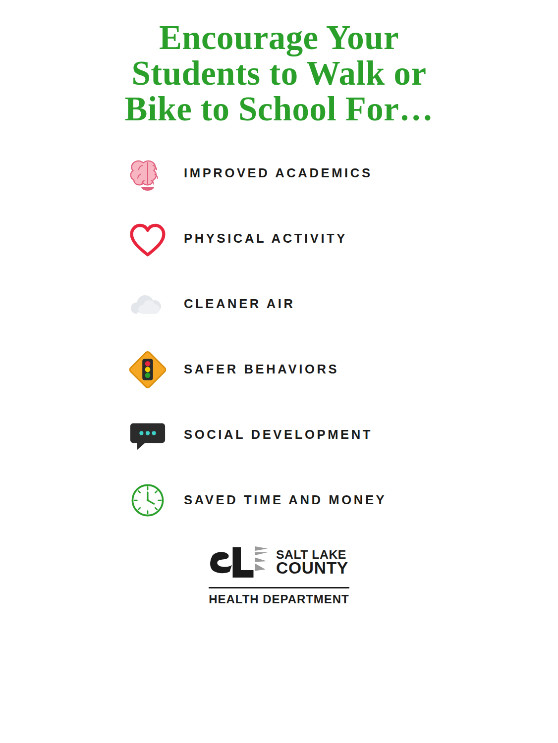Encourage Your Students to Walk or Bike to School For…
Brain Improved Academics
Heart Physical Activity
Cloud Cleaner Air
Traffic signal sign Safer Behaviors
Speech bubble Social Development
Clock Saved Time and Money
SL sunburst mark
SALT LAKE COUNTY
HEALTH DEPARTMENT